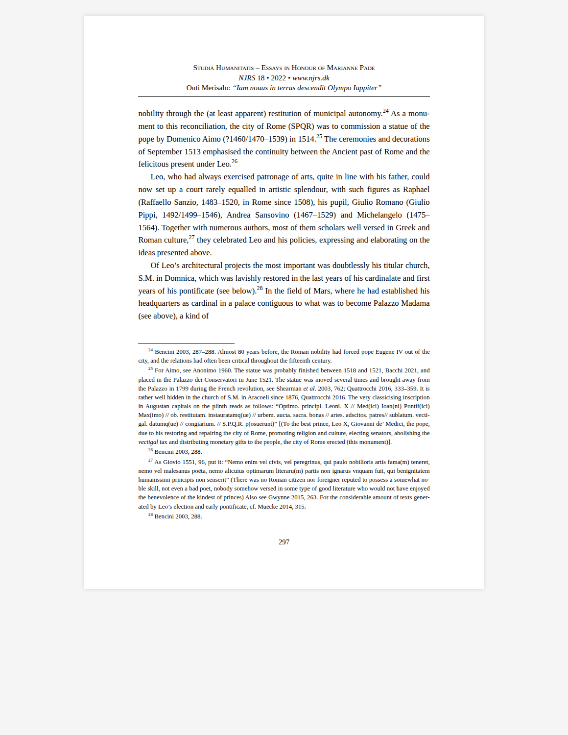Studia Humanitatis – Essays in Honour of Marianne Pade
NJRS 18 • 2022 • www.njrs.dk
Outi Merisalo: “Iam nouus in terras descendit Olympo Iuppiter”
nobility through the (at least apparent) restitution of municipal autonomy.24 As a monument to this reconciliation, the city of Rome (SPQR) was to commission a statue of the pope by Domenico Aimo (?1460/1470–1539) in 1514.25 The ceremonies and decorations of September 1513 emphasised the continuity between the Ancient past of Rome and the felicitous present under Leo.26
Leo, who had always exercised patronage of arts, quite in line with his father, could now set up a court rarely equalled in artistic splendour, with such figures as Raphael (Raffaello Sanzio, 1483–1520, in Rome since 1508), his pupil, Giulio Romano (Giulio Pippi, 1492/1499–1546), Andrea Sansovino (1467–1529) and Michelangelo (1475–1564). Together with numerous authors, most of them scholars well versed in Greek and Roman culture,27 they celebrated Leo and his policies, expressing and elaborating on the ideas presented above.
Of Leo’s architectural projects the most important was doubtlessly his titular church, S.M. in Domnica, which was lavishly restored in the last years of his cardinalate and first years of his pontificate (see below).28 In the field of Mars, where he had established his headquarters as cardinal in a palace contiguous to what was to become Palazzo Madama (see above), a kind of
24 Bencini 2003, 287–288. Almost 80 years before, the Roman nobility had forced pope Eugene IV out of the city, and the relations had often been critical throughout the fifteenth century.
25 For Aimo, see Anonimo 1960. The statue was probably finished between 1518 and 1521, Bacchi 2021, and placed in the Palazzo dei Conservatori in June 1521. The statue was moved several times and brought away from the Palazzo in 1799 during the French revolution, see Shearman et al. 2003, 762; Quattrocchi 2016, 333–359. It is rather well hidden in the church of S.M. in Aracoeli since 1876, Quattrocchi 2016. The very classicising inscription in Augustan capitals on the plinth reads as follows: “Optimo. principi. Leoni. X // Med(ici) Ioan(ni) Pontif(ici) Max(imo) // ob. restitutam. instauratamq(ue) // urbem. aucta. sacra. bonas // artes. adscitos. patres// sublatum. vectigal. datumq(ue) // congiarium. // S.P.Q.R. p(osuerunt)” [(To the best prince, Leo X, Giovanni de’ Medici, the pope, due to his restoring and repairing the city of Rome, promoting religion and culture, electing senators, abolishing the vectigal tax and distributing monetary gifts to the people, the city of Rome erected (this monument)].
26 Bencini 2003, 288.
27 As Giovio 1551, 96, put it: “Nemo enim vel civis, vel peregrinus, qui paulo nobilioris artis fama(m) teneret, nemo vel malesanus poëta, nemo alicuius optimarum literaru(m) partis non ignarus vnquam fuit, qui benignitatem humanissimi principis non senserit” (There was no Roman citizen nor foreigner reputed to possess a somewhat noble skill, not even a bad poet, nobody somehow versed in some type of good literature who would not have enjoyed the benevolence of the kindest of princes) Also see Gwynne 2015, 263. For the considerable amount of texts generated by Leo’s election and early pontificate, cf. Muecke 2014, 315.
28 Bencini 2003, 288.
297